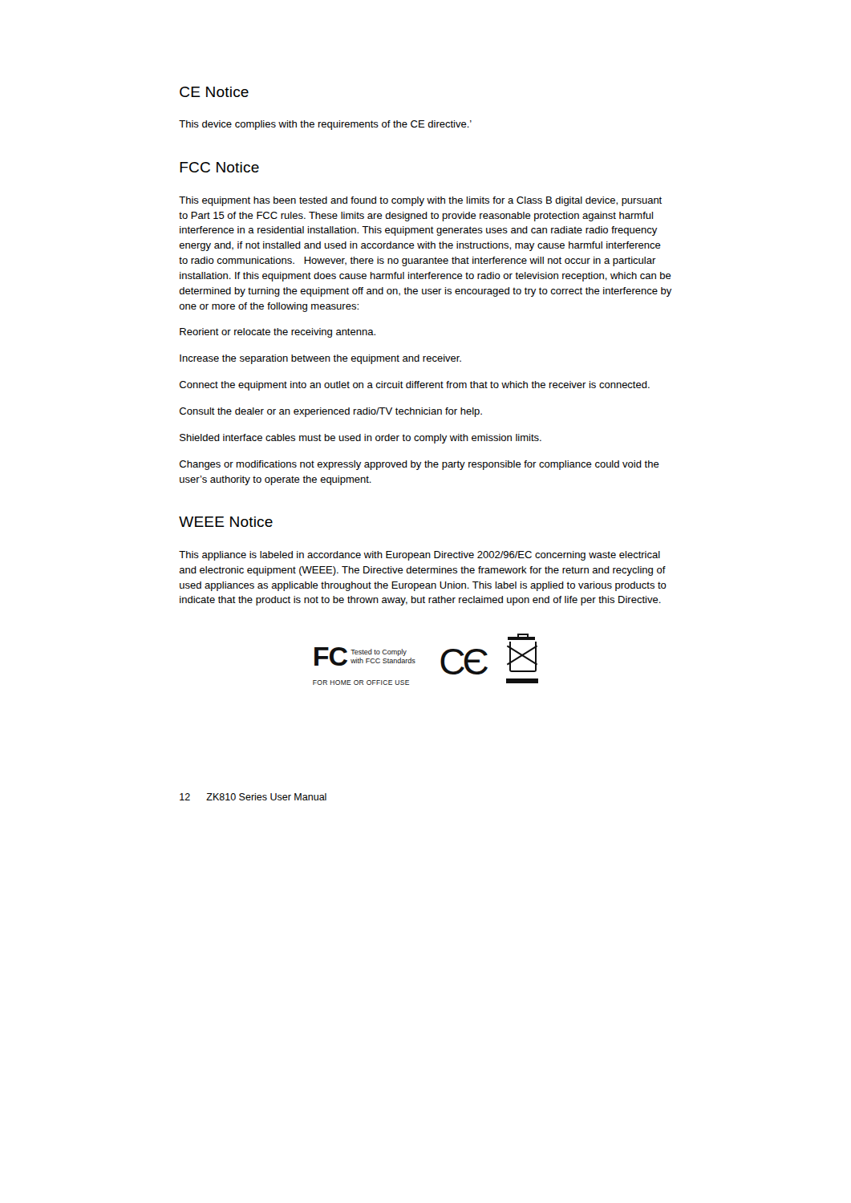CE Notice
This device complies with the requirements of the CE directive.’
FCC Notice
This equipment has been tested and found to comply with the limits for a Class B digital device, pursuant to Part 15 of the FCC rules. These limits are designed to provide reasonable protection against harmful interference in a residential installation. This equipment generates uses and can radiate radio frequency energy and, if not installed and used in accordance with the instructions, may cause harmful interference to radio communications. However, there is no guarantee that interference will not occur in a particular installation. If this equipment does cause harmful interference to radio or television reception, which can be determined by turning the equipment off and on, the user is encouraged to try to correct the interference by one or more of the following measures:
Reorient or relocate the receiving antenna.
Increase the separation between the equipment and receiver.
Connect the equipment into an outlet on a circuit different from that to which the receiver is connected.
Consult the dealer or an experienced radio/TV technician for help.
Shielded interface cables must be used in order to comply with emission limits.
Changes or modifications not expressly approved by the party responsible for compliance could void the user’s authority to operate the equipment.
WEEE Notice
This appliance is labeled in accordance with European Directive 2002/96/EC concerning waste electrical and electronic equipment (WEEE). The Directive determines the framework for the return and recycling of used appliances as applicable throughout the European Union. This label is applied to various products to indicate that the product is not to be thrown away, but rather reclaimed upon end of life per this Directive.
FC Tested to Comply
with FCC Standards
FOR HOME OR OFFICE USE
CЄ
12 ZK810 Series User Manual